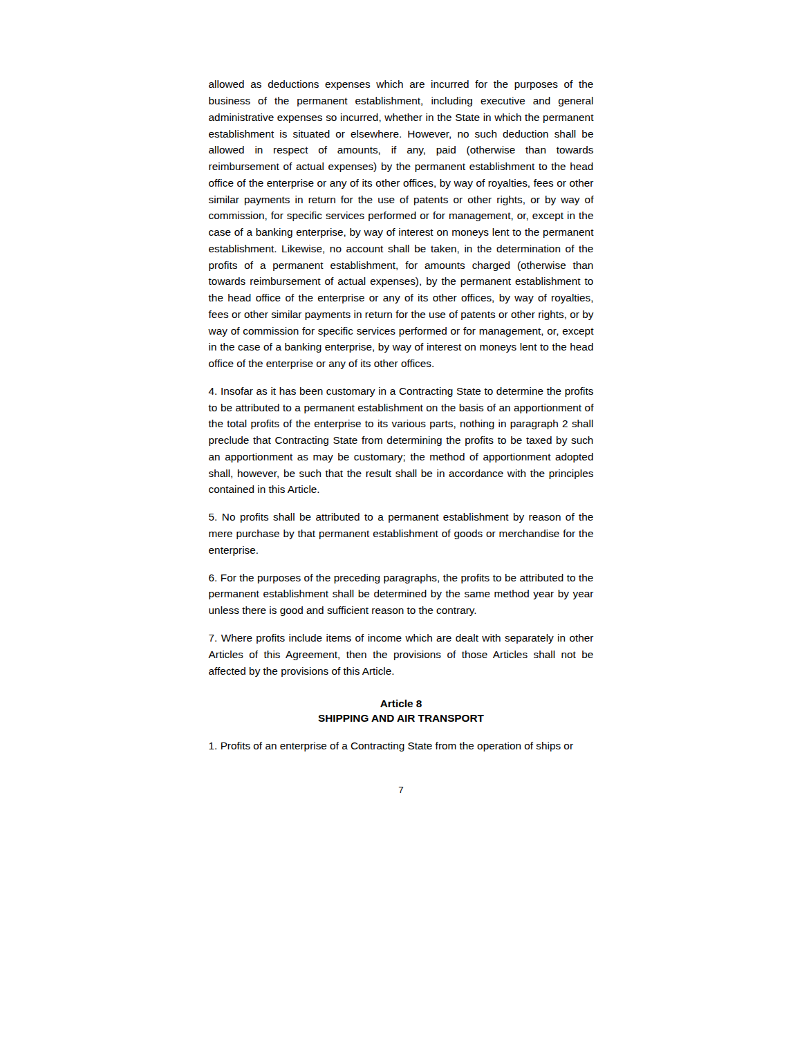allowed as deductions expenses which are incurred for the purposes of the business of the permanent establishment, including executive and general administrative expenses so incurred, whether in the State in which the permanent establishment is situated or elsewhere. However, no such deduction shall be allowed in respect of amounts, if any, paid (otherwise than towards reimbursement of actual expenses) by the permanent establishment to the head office of the enterprise or any of its other offices, by way of royalties, fees or other similar payments in return for the use of patents or other rights, or by way of commission, for specific services performed or for management, or, except in the case of a banking enterprise, by way of interest on moneys lent to the permanent establishment. Likewise, no account shall be taken, in the determination of the profits of a permanent establishment, for amounts charged (otherwise than towards reimbursement of actual expenses), by the permanent establishment to the head office of the enterprise or any of its other offices, by way of royalties, fees or other similar payments in return for the use of patents or other rights, or by way of commission for specific services performed or for management, or, except in the case of a banking enterprise, by way of interest on moneys lent to the head office of the enterprise or any of its other offices.
4. Insofar as it has been customary in a Contracting State to determine the profits to be attributed to a permanent establishment on the basis of an apportionment of the total profits of the enterprise to its various parts, nothing in paragraph 2 shall preclude that Contracting State from determining the profits to be taxed by such an apportionment as may be customary; the method of apportionment adopted shall, however, be such that the result shall be in accordance with the principles contained in this Article.
5. No profits shall be attributed to a permanent establishment by reason of the mere purchase by that permanent establishment of goods or merchandise for the enterprise.
6. For the purposes of the preceding paragraphs, the profits to be attributed to the permanent establishment shall be determined by the same method year by year unless there is good and sufficient reason to the contrary.
7. Where profits include items of income which are dealt with separately in other Articles of this Agreement, then the provisions of those Articles shall not be affected by the provisions of this Article.
Article 8 SHIPPING AND AIR TRANSPORT
1. Profits of an enterprise of a Contracting State from the operation of ships or
7